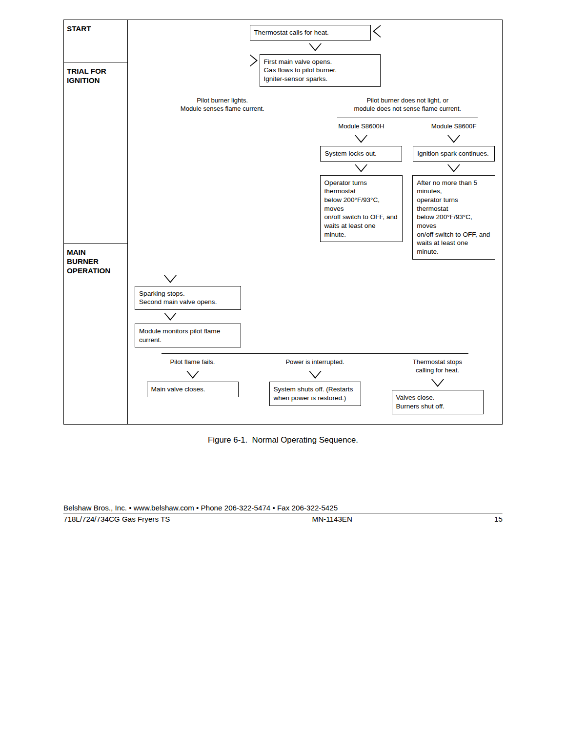START
TRIAL FOR
IGNITION
MAIN
BURNER
OPERATION
Thermostat calls for heat.
First main valve opens.
Gas flows to pilot burner.
Igniter-sensor sparks.
Pilot burner lights.
Module senses flame current.
Pilot burner does not light, or
module does not sense flame current.
Module S8600H
System locks out.
Operator turns thermostat
below 200°F/93°C, moves
on/off switch to OFF, and
waits at least one minute.
Module S8600F
Ignition spark continues.
After no more than 5 minutes,
operator turns thermostat
below 200°F/93°C, moves
on/off switch to OFF, and
waits at least one minute.
Sparking stops.
Second main valve opens.
Module monitors pilot flame
current.
Pilot flame fails.
Main valve closes.
Power is interrupted.
System shuts off. (Restarts
when power is restored.)
Thermostat stops
calling for heat.
Valves close.
Burners shut off.
Figure 6-1. Normal Operating Sequence.
Belshaw Bros., Inc. • www.belshaw.com • Phone 206-322-5474 • Fax 206-322-5425
718L/724/734CG Gas Fryers TS MN-1143EN 15